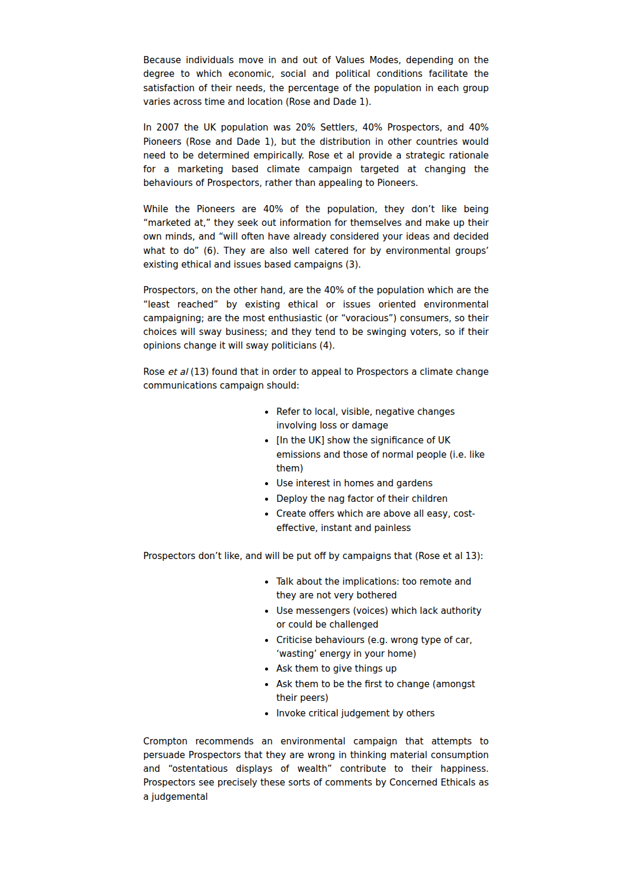Because individuals move in and out of Values Modes, depending on the degree to which economic, social and political conditions facilitate the satisfaction of their needs, the percentage of the population in each group varies across time and location (Rose and Dade 1).
In 2007 the UK population was 20% Settlers, 40% Prospectors, and 40% Pioneers (Rose and Dade 1), but the distribution in other countries would need to be determined empirically. Rose et al provide a strategic rationale for a marketing based climate campaign targeted at changing the behaviours of Prospectors, rather than appealing to Pioneers.
While the Pioneers are 40% of the population, they don’t like being “marketed at,” they seek out information for themselves and make up their own minds, and “will often have already considered your ideas and decided what to do” (6). They are also well catered for by environmental groups’ existing ethical and issues based campaigns (3).
Prospectors, on the other hand, are the 40% of the population which are the “least reached” by existing ethical or issues oriented environmental campaigning; are the most enthusiastic (or “voracious”) consumers, so their choices will sway business; and they tend to be swinging voters, so if their opinions change it will sway politicians (4).
Rose et al (13) found that in order to appeal to Prospectors a climate change communications campaign should:
Refer to local, visible, negative changes involving loss or damage
[In the UK] show the significance of UK emissions and those of normal people (i.e. like them)
Use interest in homes and gardens
Deploy the nag factor of their children
Create offers which are above all easy, cost-effective, instant and painless
Prospectors don’t like, and will be put off by campaigns that (Rose et al 13):
Talk about the implications: too remote and they are not very bothered
Use messengers (voices) which lack authority or could be challenged
Criticise behaviours (e.g. wrong type of car, ‘wasting’ energy in your home)
Ask them to give things up
Ask them to be the first to change (amongst their peers)
Invoke critical judgement by others
Crompton recommends an environmental campaign that attempts to persuade Prospectors that they are wrong in thinking material consumption and “ostentatious displays of wealth” contribute to their happiness. Prospectors see precisely these sorts of comments by Concerned Ethicals as a judgemental